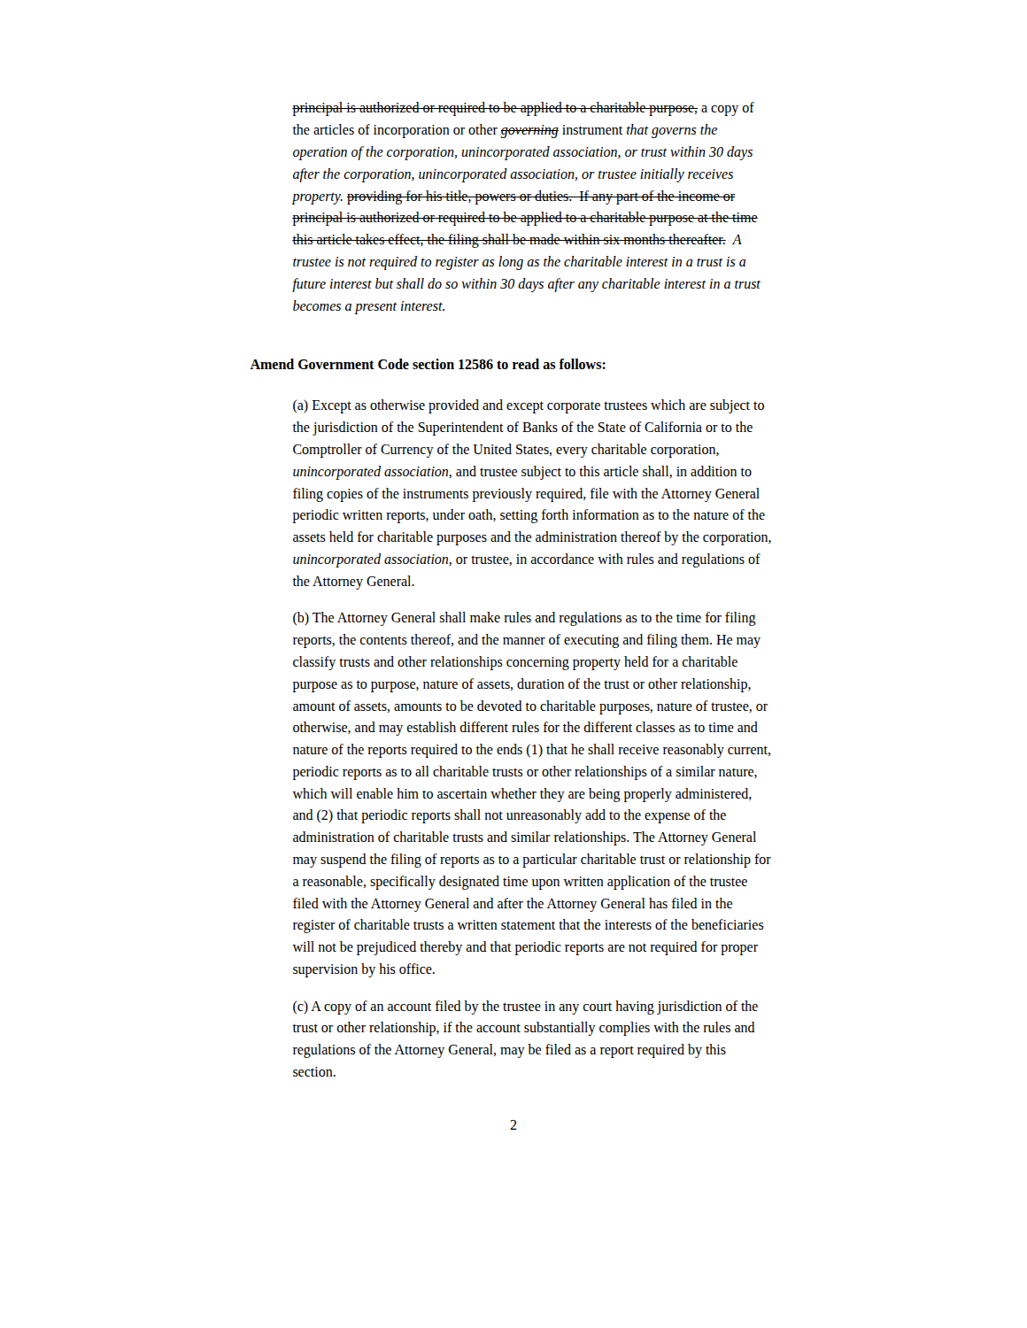principal is authorized or required to be applied to a charitable purpose, a copy of the articles of incorporation or other governing instrument that governs the operation of the corporation, unincorporated association, or trust within 30 days after the corporation, unincorporated association, or trustee initially receives property. providing for his title, powers or duties. If any part of the income or principal is authorized or required to be applied to a charitable purpose at the time this article takes effect, the filing shall be made within six months thereafter. A trustee is not required to register as long as the charitable interest in a trust is a future interest but shall do so within 30 days after any charitable interest in a trust becomes a present interest.
Amend Government Code section 12586 to read as follows:
(a) Except as otherwise provided and except corporate trustees which are subject to the jurisdiction of the Superintendent of Banks of the State of California or to the Comptroller of Currency of the United States, every charitable corporation, unincorporated association, and trustee subject to this article shall, in addition to filing copies of the instruments previously required, file with the Attorney General periodic written reports, under oath, setting forth information as to the nature of the assets held for charitable purposes and the administration thereof by the corporation, unincorporated association, or trustee, in accordance with rules and regulations of the Attorney General.
(b) The Attorney General shall make rules and regulations as to the time for filing reports, the contents thereof, and the manner of executing and filing them. He may classify trusts and other relationships concerning property held for a charitable purpose as to purpose, nature of assets, duration of the trust or other relationship, amount of assets, amounts to be devoted to charitable purposes, nature of trustee, or otherwise, and may establish different rules for the different classes as to time and nature of the reports required to the ends (1) that he shall receive reasonably current, periodic reports as to all charitable trusts or other relationships of a similar nature, which will enable him to ascertain whether they are being properly administered, and (2) that periodic reports shall not unreasonably add to the expense of the administration of charitable trusts and similar relationships. The Attorney General may suspend the filing of reports as to a particular charitable trust or relationship for a reasonable, specifically designated time upon written application of the trustee filed with the Attorney General and after the Attorney General has filed in the register of charitable trusts a written statement that the interests of the beneficiaries will not be prejudiced thereby and that periodic reports are not required for proper supervision by his office.
(c) A copy of an account filed by the trustee in any court having jurisdiction of the trust or other relationship, if the account substantially complies with the rules and regulations of the Attorney General, may be filed as a report required by this section.
2